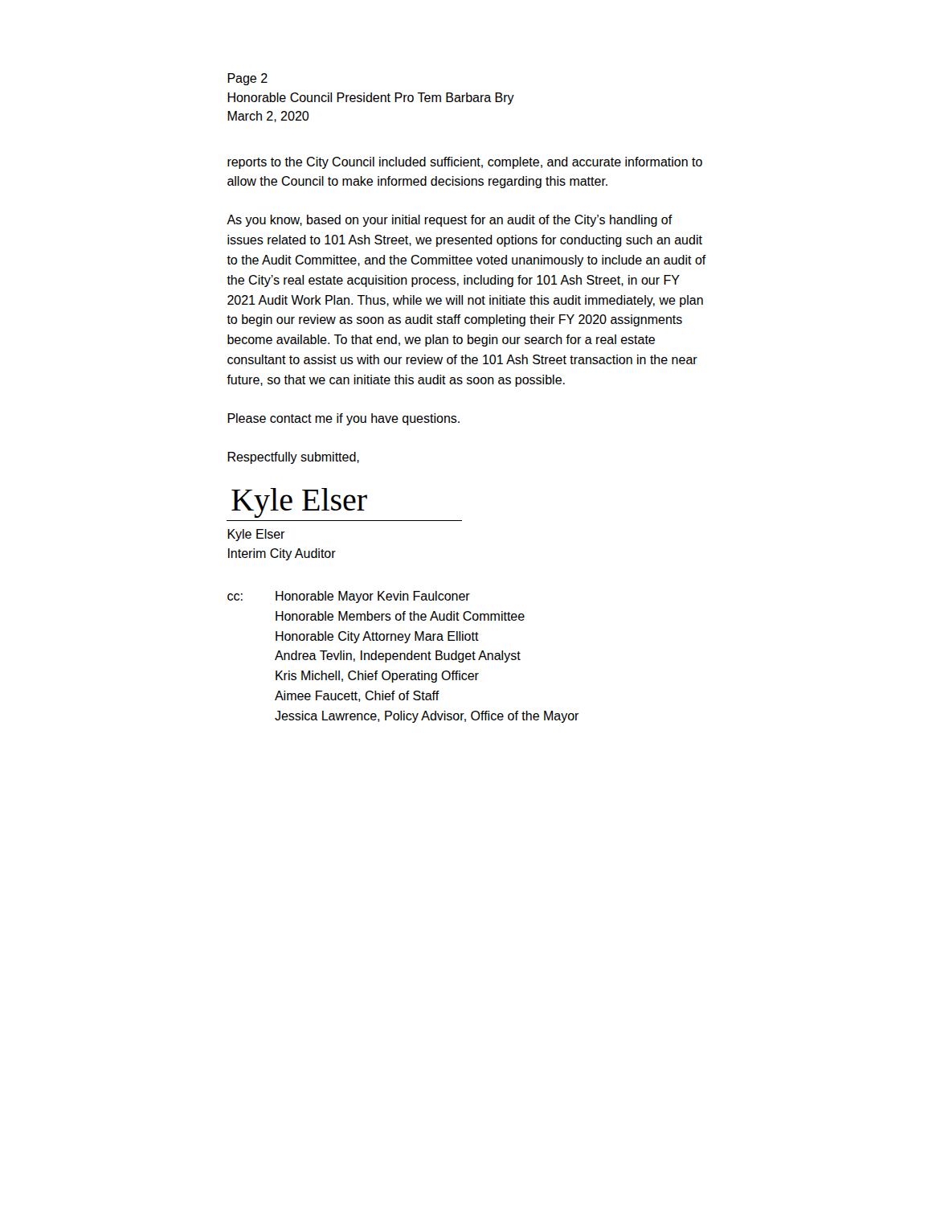Page 2
Honorable Council President Pro Tem Barbara Bry
March 2, 2020
reports to the City Council included sufficient, complete, and accurate information to allow the Council to make informed decisions regarding this matter.
As you know, based on your initial request for an audit of the City’s handling of issues related to 101 Ash Street, we presented options for conducting such an audit to the Audit Committee, and the Committee voted unanimously to include an audit of the City’s real estate acquisition process, including for 101 Ash Street, in our FY 2021 Audit Work Plan. Thus, while we will not initiate this audit immediately, we plan to begin our review as soon as audit staff completing their FY 2020 assignments become available. To that end, we plan to begin our search for a real estate consultant to assist us with our review of the 101 Ash Street transaction in the near future, so that we can initiate this audit as soon as possible.
Please contact me if you have questions.
Respectfully submitted,
Kyle Elser
Kyle Elser
Interim City Auditor
cc:
Honorable Mayor Kevin Faulconer
Honorable Members of the Audit Committee
Honorable City Attorney Mara Elliott
Andrea Tevlin, Independent Budget Analyst
Kris Michell, Chief Operating Officer
Aimee Faucett, Chief of Staff
Jessica Lawrence, Policy Advisor, Office of the Mayor